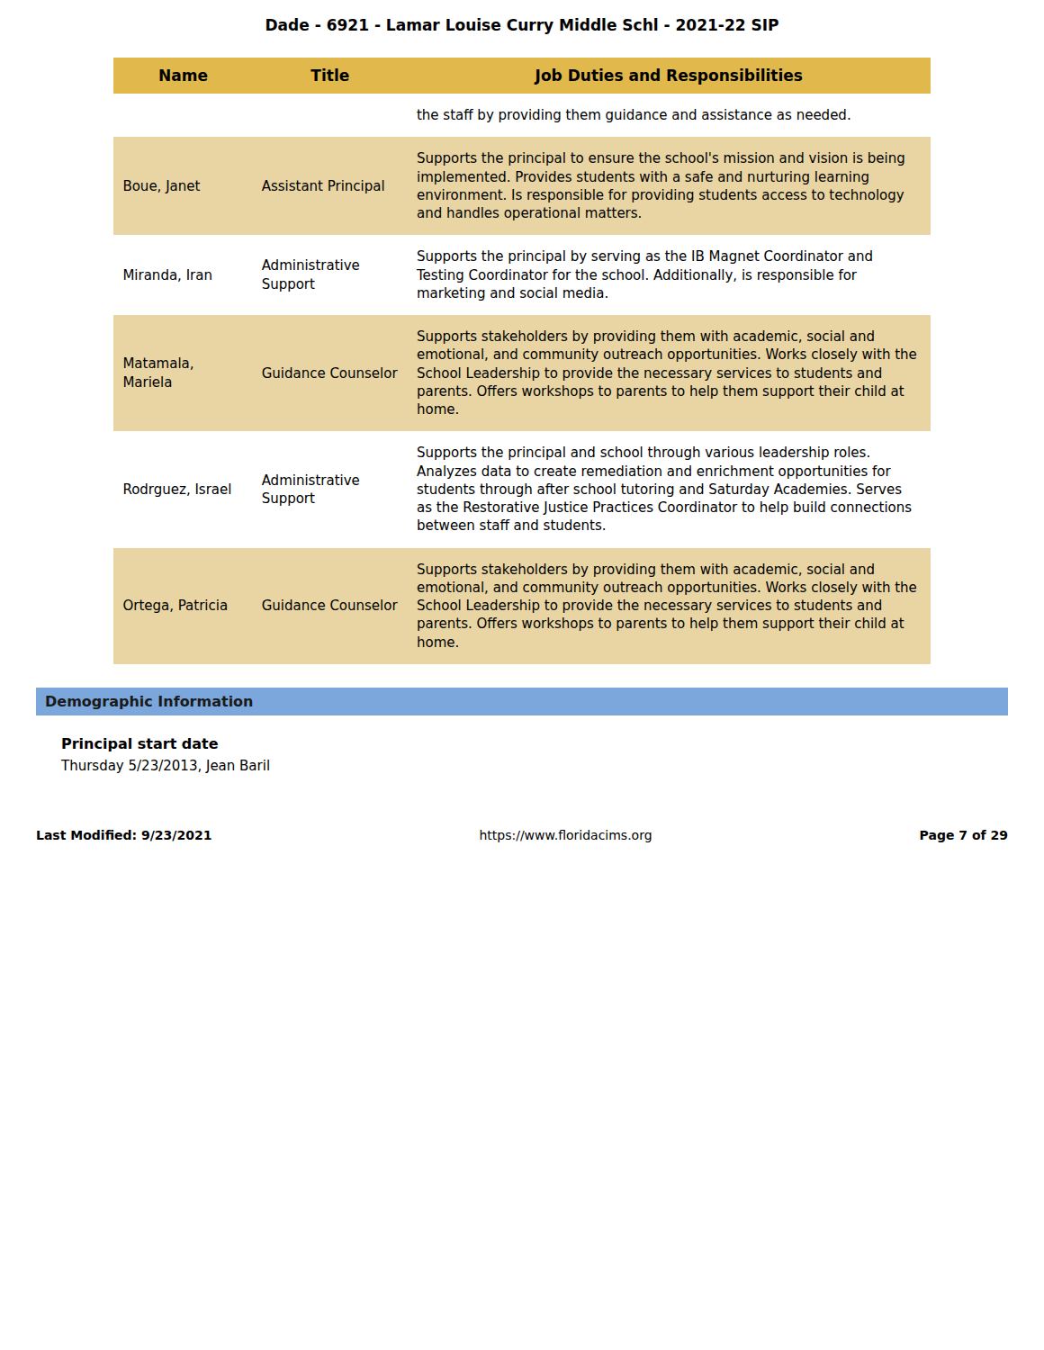Dade - 6921 - Lamar Louise Curry Middle Schl - 2021-22 SIP
| Name | Title | Job Duties and Responsibilities |
| --- | --- | --- |
| | | the staff by providing them guidance and assistance as needed. |
| Boue, Janet | Assistant Principal | Supports the principal to ensure the school's mission and vision is being implemented. Provides students with a safe and nurturing learning environment. Is responsible for providing students access to technology and handles operational matters. |
| Miranda, Iran | Administrative Support | Supports the principal by serving as the IB Magnet Coordinator and Testing Coordinator for the school. Additionally, is responsible for marketing and social media. |
| Matamala, Mariela | Guidance Counselor | Supports stakeholders by providing them with academic, social and emotional, and community outreach opportunities. Works closely with the School Leadership to provide the necessary services to students and parents. Offers workshops to parents to help them support their child at home. |
| Rodrguez, Israel | Administrative Support | Supports the principal and school through various leadership roles. Analyzes data to create remediation and enrichment opportunities for students through after school tutoring and Saturday Academies. Serves as the Restorative Justice Practices Coordinator to help build connections between staff and students. |
| Ortega, Patricia | Guidance Counselor | Supports stakeholders by providing them with academic, social and emotional, and community outreach opportunities. Works closely with the School Leadership to provide the necessary services to students and parents. Offers workshops to parents to help them support their child at home. |
Demographic Information
Principal start date
Thursday 5/23/2013, Jean Baril
Last Modified: 9/23/2021
https://www.floridacims.org
Page 7 of 29